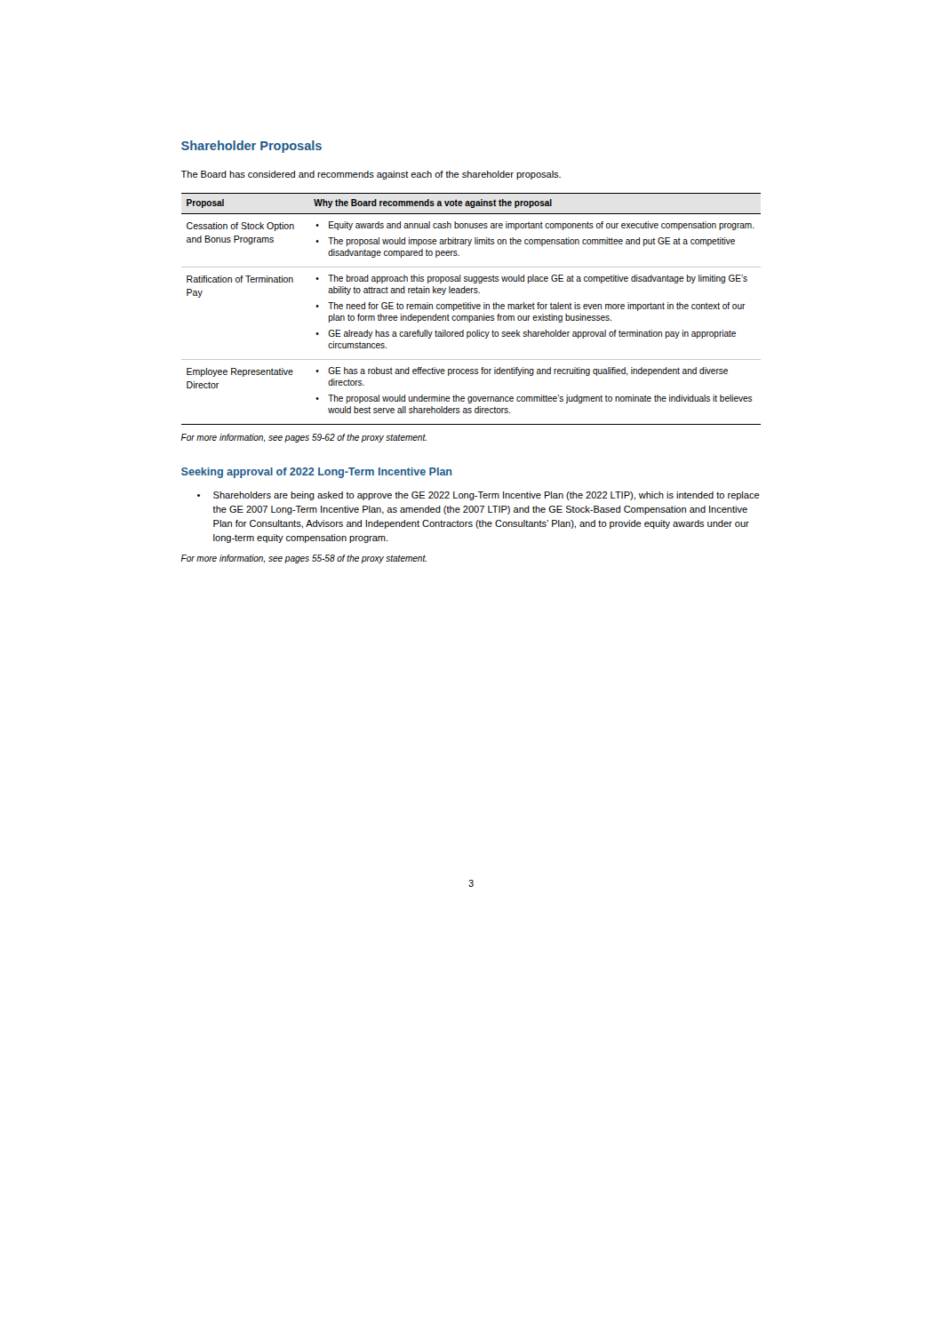Shareholder Proposals
The Board has considered and recommends against each of the shareholder proposals.
| Proposal | Why the Board recommends a vote against the proposal |
| --- | --- |
| Cessation of Stock Option and Bonus Programs | Equity awards and annual cash bonuses are important components of our executive compensation program. The proposal would impose arbitrary limits on the compensation committee and put GE at a competitive disadvantage compared to peers. |
| Ratification of Termination Pay | The broad approach this proposal suggests would place GE at a competitive disadvantage by limiting GE’s ability to attract and retain key leaders. The need for GE to remain competitive in the market for talent is even more important in the context of our plan to form three independent companies from our existing businesses. GE already has a carefully tailored policy to seek shareholder approval of termination pay in appropriate circumstances. |
| Employee Representative Director | GE has a robust and effective process for identifying and recruiting qualified, independent and diverse directors. The proposal would undermine the governance committee’s judgment to nominate the individuals it believes would best serve all shareholders as directors. |
For more information, see pages 59-62 of the proxy statement.
Seeking approval of 2022 Long-Term Incentive Plan
Shareholders are being asked to approve the GE 2022 Long-Term Incentive Plan (the 2022 LTIP), which is intended to replace the GE 2007 Long-Term Incentive Plan, as amended (the 2007 LTIP) and the GE Stock-Based Compensation and Incentive Plan for Consultants, Advisors and Independent Contractors (the Consultants’ Plan), and to provide equity awards under our long-term equity compensation program.
For more information, see pages 55-58 of the proxy statement.
3